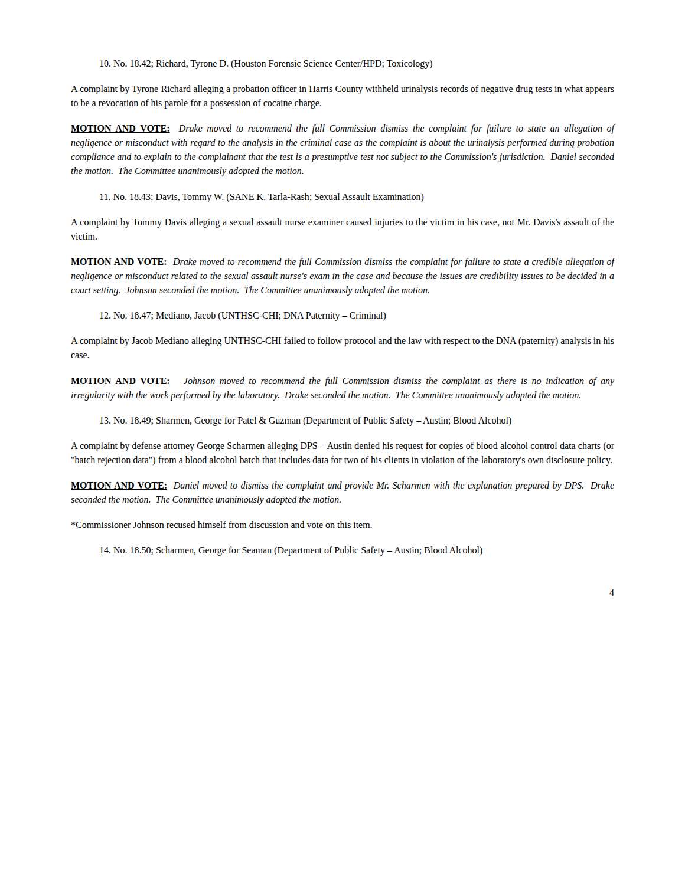10. No. 18.42; Richard, Tyrone D. (Houston Forensic Science Center/HPD; Toxicology)
A complaint by Tyrone Richard alleging a probation officer in Harris County withheld urinalysis records of negative drug tests in what appears to be a revocation of his parole for a possession of cocaine charge.
MOTION AND VOTE: Drake moved to recommend the full Commission dismiss the complaint for failure to state an allegation of negligence or misconduct with regard to the analysis in the criminal case as the complaint is about the urinalysis performed during probation compliance and to explain to the complainant that the test is a presumptive test not subject to the Commission's jurisdiction. Daniel seconded the motion. The Committee unanimously adopted the motion.
11. No. 18.43; Davis, Tommy W. (SANE K. Tarla-Rash; Sexual Assault Examination)
A complaint by Tommy Davis alleging a sexual assault nurse examiner caused injuries to the victim in his case, not Mr. Davis's assault of the victim.
MOTION AND VOTE: Drake moved to recommend the full Commission dismiss the complaint for failure to state a credible allegation of negligence or misconduct related to the sexual assault nurse's exam in the case and because the issues are credibility issues to be decided in a court setting. Johnson seconded the motion. The Committee unanimously adopted the motion.
12. No. 18.47; Mediano, Jacob (UNTHSC-CHI; DNA Paternity – Criminal)
A complaint by Jacob Mediano alleging UNTHSC-CHI failed to follow protocol and the law with respect to the DNA (paternity) analysis in his case.
MOTION AND VOTE: Johnson moved to recommend the full Commission dismiss the complaint as there is no indication of any irregularity with the work performed by the laboratory. Drake seconded the motion. The Committee unanimously adopted the motion.
13. No. 18.49; Sharmen, George for Patel & Guzman (Department of Public Safety – Austin; Blood Alcohol)
A complaint by defense attorney George Scharmen alleging DPS – Austin denied his request for copies of blood alcohol control data charts (or "batch rejection data") from a blood alcohol batch that includes data for two of his clients in violation of the laboratory's own disclosure policy.
MOTION AND VOTE: Daniel moved to dismiss the complaint and provide Mr. Scharmen with the explanation prepared by DPS. Drake seconded the motion. The Committee unanimously adopted the motion.
*Commissioner Johnson recused himself from discussion and vote on this item.
14. No. 18.50; Scharmen, George for Seaman (Department of Public Safety – Austin; Blood Alcohol)
4